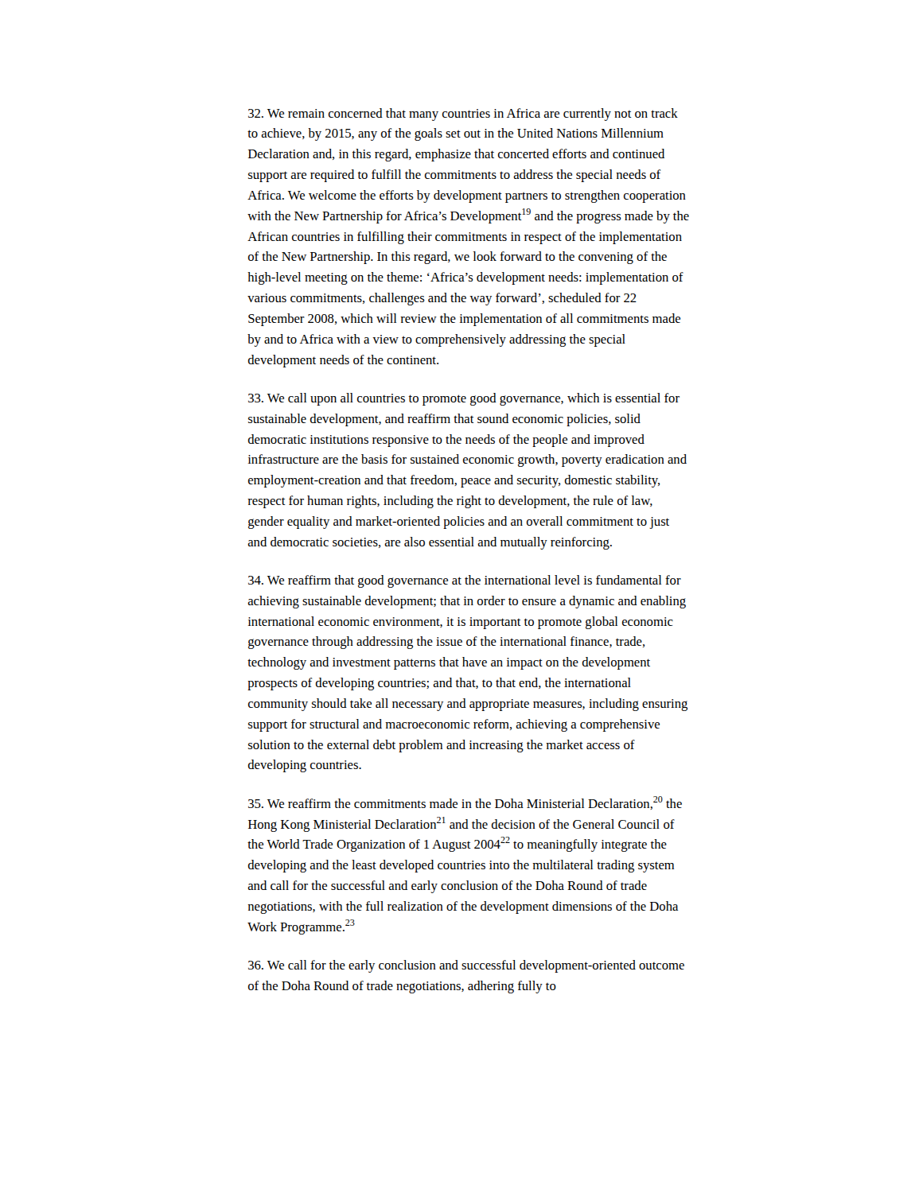32. We remain concerned that many countries in Africa are currently not on track to achieve, by 2015, any of the goals set out in the United Nations Millennium Declaration and, in this regard, emphasize that concerted efforts and continued support are required to fulfill the commitments to address the special needs of Africa. We welcome the efforts by development partners to strengthen cooperation with the New Partnership for Africa’s Development19 and the progress made by the African countries in fulfilling their commitments in respect of the implementation of the New Partnership. In this regard, we look forward to the convening of the high-level meeting on the theme: ‘Africa’s development needs: implementation of various commitments, challenges and the way forward’, scheduled for 22 September 2008, which will review the implementation of all commitments made by and to Africa with a view to comprehensively addressing the special development needs of the continent.
33. We call upon all countries to promote good governance, which is essential for sustainable development, and reaffirm that sound economic policies, solid democratic institutions responsive to the needs of the people and improved infrastructure are the basis for sustained economic growth, poverty eradication and employment-creation and that freedom, peace and security, domestic stability, respect for human rights, including the right to development, the rule of law, gender equality and market-oriented policies and an overall commitment to just and democratic societies, are also essential and mutually reinforcing.
34. We reaffirm that good governance at the international level is fundamental for achieving sustainable development; that in order to ensure a dynamic and enabling international economic environment, it is important to promote global economic governance through addressing the issue of the international finance, trade, technology and investment patterns that have an impact on the development prospects of developing countries; and that, to that end, the international community should take all necessary and appropriate measures, including ensuring support for structural and macroeconomic reform, achieving a comprehensive solution to the external debt problem and increasing the market access of developing countries.
35. We reaffirm the commitments made in the Doha Ministerial Declaration,20 the Hong Kong Ministerial Declaration21 and the decision of the General Council of the World Trade Organization of 1 August 200422 to meaningfully integrate the developing and the least developed countries into the multilateral trading system and call for the successful and early conclusion of the Doha Round of trade negotiations, with the full realization of the development dimensions of the Doha Work Programme.23
36. We call for the early conclusion and successful development-oriented outcome of the Doha Round of trade negotiations, adhering fully to